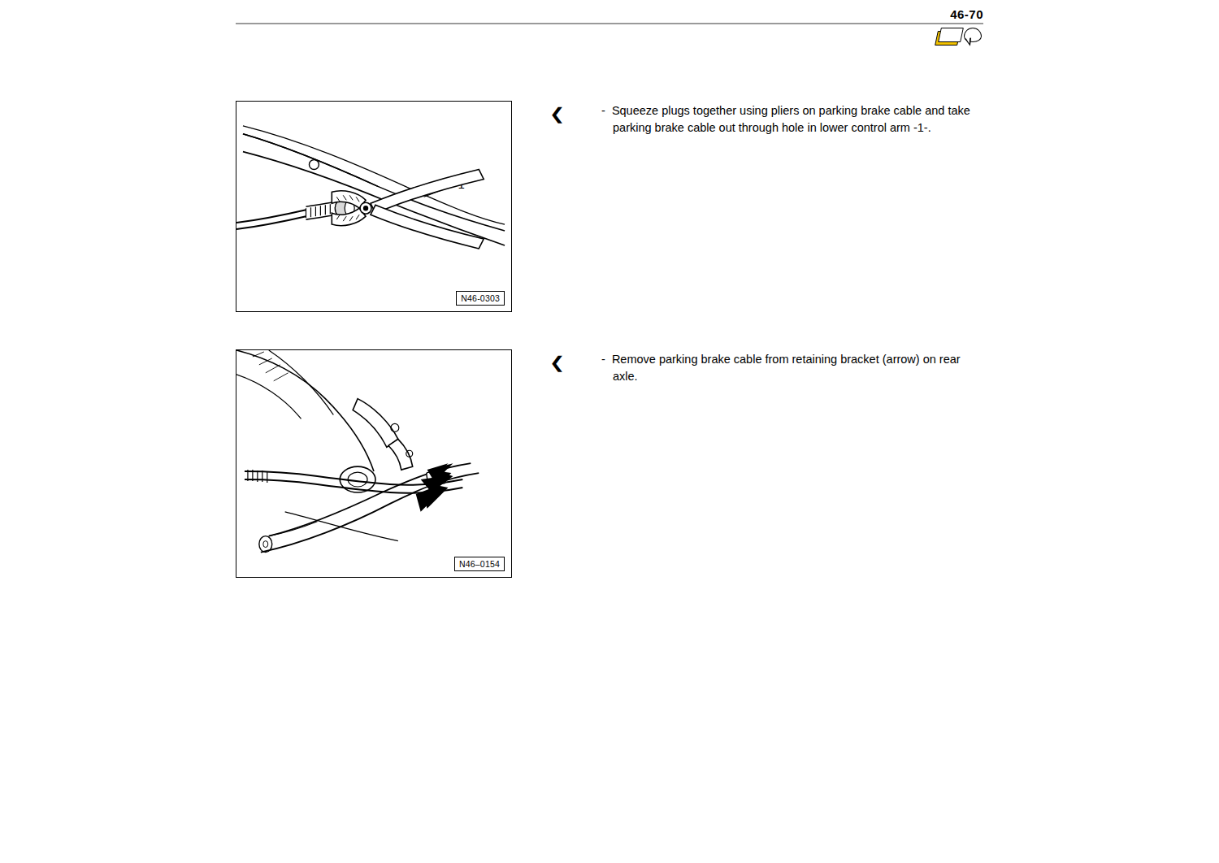46-70
1
N46-0303
❮
- Squeeze plugs together using pliers on parking brake cable and take parking brake cable out through hole in lower control arm -1-.
N46–0154
❮
- Remove parking brake cable from retaining bracket (arrow) on rear axle.